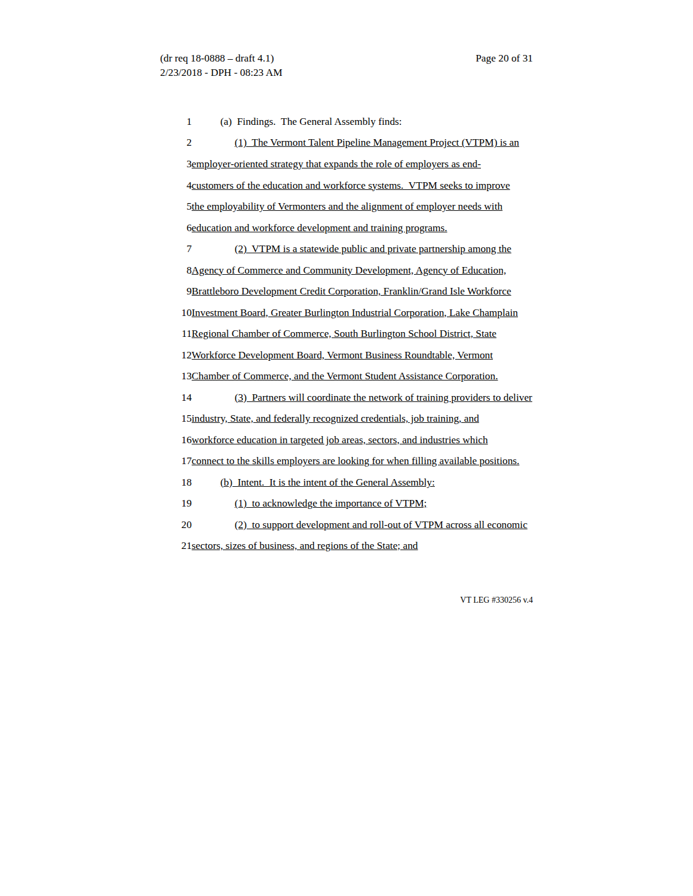(dr req 18-0888 – draft 4.1)
2/23/2018 - DPH - 08:23 AM
Page 20 of 31
| 1 | (a) Findings. The General Assembly finds: |
| 2 | (1) The Vermont Talent Pipeline Management Project (VTPM) is an |
| 3 | employer-oriented strategy that expands the role of employers as end- |
| 4 | customers of the education and workforce systems. VTPM seeks to improve |
| 5 | the employability of Vermonters and the alignment of employer needs with |
| 6 | education and workforce development and training programs. |
| 7 | (2) VTPM is a statewide public and private partnership among the |
| 8 | Agency of Commerce and Community Development, Agency of Education, |
| 9 | Brattleboro Development Credit Corporation, Franklin/Grand Isle Workforce |
| 10 | Investment Board, Greater Burlington Industrial Corporation, Lake Champlain |
| 11 | Regional Chamber of Commerce, South Burlington School District, State |
| 12 | Workforce Development Board, Vermont Business Roundtable, Vermont |
| 13 | Chamber of Commerce, and the Vermont Student Assistance Corporation. |
| 14 | (3) Partners will coordinate the network of training providers to deliver |
| 15 | industry, State, and federally recognized credentials, job training, and |
| 16 | workforce education in targeted job areas, sectors, and industries which |
| 17 | connect to the skills employers are looking for when filling available positions. |
| 18 | (b) Intent. It is the intent of the General Assembly: |
| 19 | (1) to acknowledge the importance of VTPM; |
| 20 | (2) to support development and roll-out of VTPM across all economic |
| 21 | sectors, sizes of business, and regions of the State; and |
VT LEG #330256 v.4